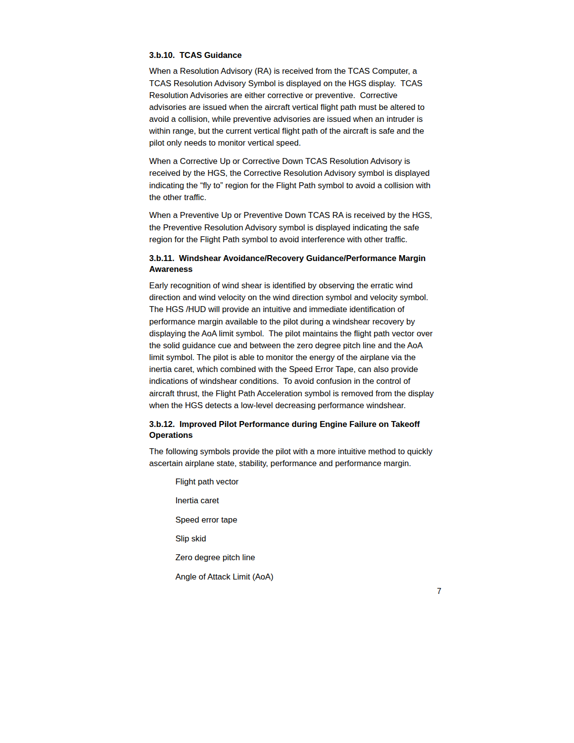3.b.10. TCAS Guidance
When a Resolution Advisory (RA) is received from the TCAS Computer, a TCAS Resolution Advisory Symbol is displayed on the HGS display. TCAS Resolution Advisories are either corrective or preventive. Corrective advisories are issued when the aircraft vertical flight path must be altered to avoid a collision, while preventive advisories are issued when an intruder is within range, but the current vertical flight path of the aircraft is safe and the pilot only needs to monitor vertical speed.
When a Corrective Up or Corrective Down TCAS Resolution Advisory is received by the HGS, the Corrective Resolution Advisory symbol is displayed indicating the “fly to” region for the Flight Path symbol to avoid a collision with the other traffic.
When a Preventive Up or Preventive Down TCAS RA is received by the HGS, the Preventive Resolution Advisory symbol is displayed indicating the safe region for the Flight Path symbol to avoid interference with other traffic.
3.b.11. Windshear Avoidance/Recovery Guidance/Performance Margin Awareness
Early recognition of wind shear is identified by observing the erratic wind direction and wind velocity on the wind direction symbol and velocity symbol. The HGS /HUD will provide an intuitive and immediate identification of performance margin available to the pilot during a windshear recovery by displaying the AoA limit symbol. The pilot maintains the flight path vector over the solid guidance cue and between the zero degree pitch line and the AoA limit symbol. The pilot is able to monitor the energy of the airplane via the inertia caret, which combined with the Speed Error Tape, can also provide indications of windshear conditions. To avoid confusion in the control of aircraft thrust, the Flight Path Acceleration symbol is removed from the display when the HGS detects a low-level decreasing performance windshear.
3.b.12. Improved Pilot Performance during Engine Failure on Takeoff Operations
The following symbols provide the pilot with a more intuitive method to quickly ascertain airplane state, stability, performance and performance margin.
Flight path vector
Inertia caret
Speed error tape
Slip skid
Zero degree pitch line
Angle of Attack Limit (AoA)
7